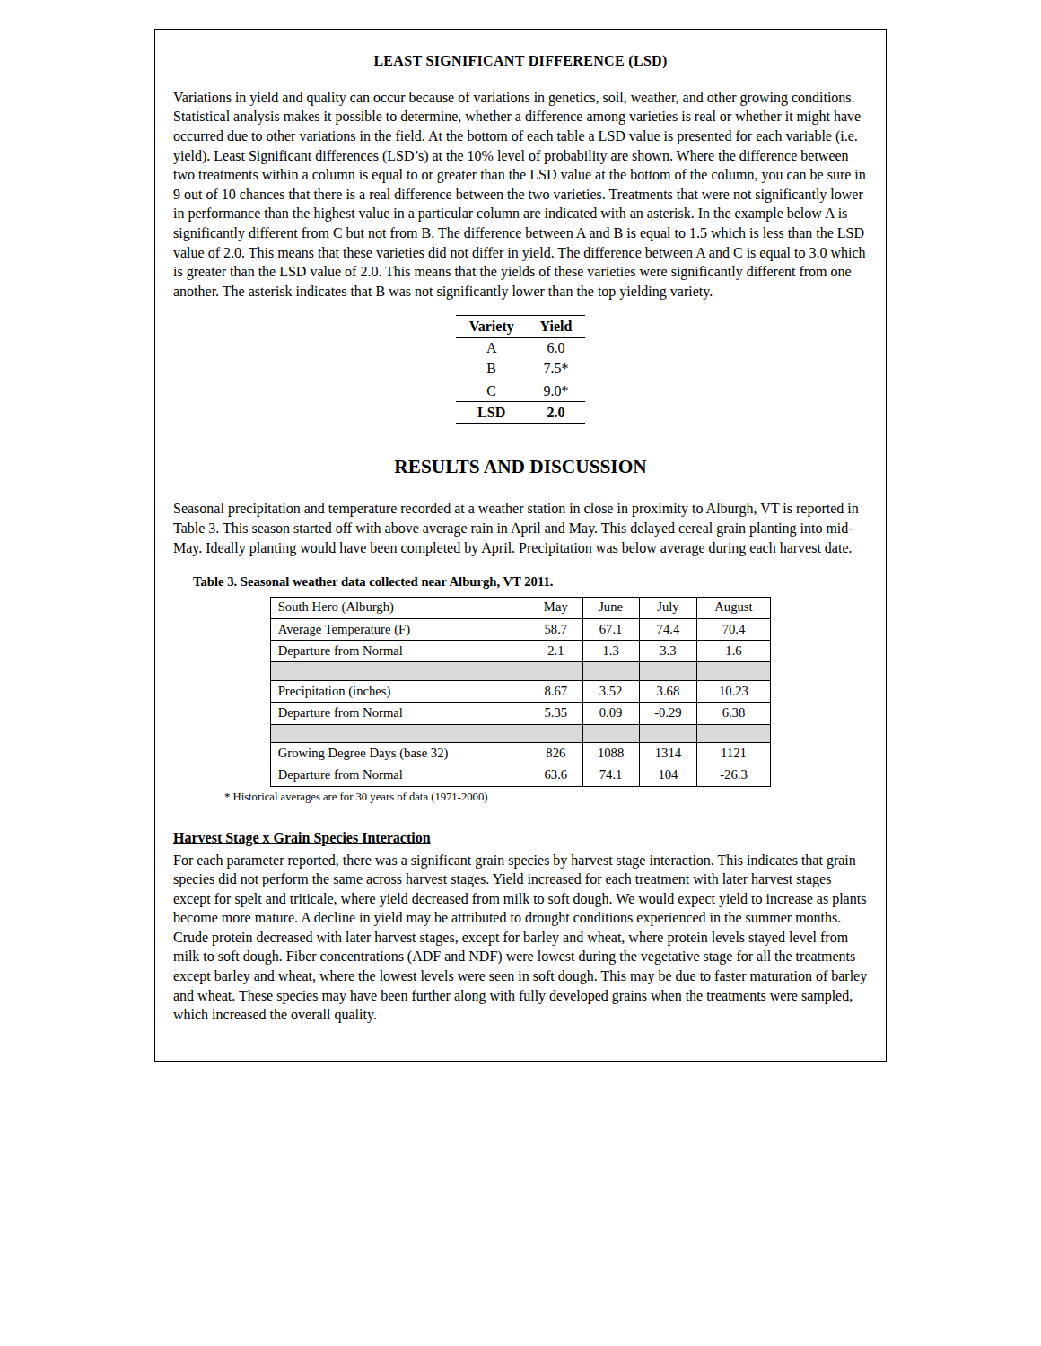LEAST SIGNIFICANT DIFFERENCE (LSD)
Variations in yield and quality can occur because of variations in genetics, soil, weather, and other growing conditions. Statistical analysis makes it possible to determine, whether a difference among varieties is real or whether it might have occurred due to other variations in the field. At the bottom of each table a LSD value is presented for each variable (i.e. yield). Least Significant differences (LSD’s) at the 10% level of probability are shown. Where the difference between two treatments within a column is equal to or greater than the LSD value at the bottom of the column, you can be sure in 9 out of 10 chances that there is a real difference between the two varieties. Treatments that were not significantly lower in performance than the highest value in a particular column are indicated with an asterisk. In the example below A is significantly different from C but not from B. The difference between A and B is equal to 1.5 which is less than the LSD value of 2.0. This means that these varieties did not differ in yield. The difference between A and C is equal to 3.0 which is greater than the LSD value of 2.0. This means that the yields of these varieties were significantly different from one another. The asterisk indicates that B was not significantly lower than the top yielding variety.
| Variety | Yield |
| --- | --- |
| A | 6.0 |
| B | 7.5* |
| C | 9.0* |
| LSD | 2.0 |
RESULTS AND DISCUSSION
Seasonal precipitation and temperature recorded at a weather station in close in proximity to Alburgh, VT is reported in Table 3. This season started off with above average rain in April and May. This delayed cereal grain planting into mid-May. Ideally planting would have been completed by April. Precipitation was below average during each harvest date.
Table 3. Seasonal weather data collected near Alburgh, VT 2011.
| South Hero (Alburgh) | May | June | July | August |
| --- | --- | --- | --- | --- |
| Average Temperature (F) | 58.7 | 67.1 | 74.4 | 70.4 |
| Departure from Normal | 2.1 | 1.3 | 3.3 | 1.6 |
| Precipitation (inches) | 8.67 | 3.52 | 3.68 | 10.23 |
| Departure from Normal | 5.35 | 0.09 | -0.29 | 6.38 |
| Growing Degree Days (base 32) | 826 | 1088 | 1314 | 1121 |
| Departure from Normal | 63.6 | 74.1 | 104 | -26.3 |
* Historical averages are for 30 years of data (1971-2000)
Harvest Stage x Grain Species Interaction
For each parameter reported, there was a significant grain species by harvest stage interaction. This indicates that grain species did not perform the same across harvest stages. Yield increased for each treatment with later harvest stages except for spelt and triticale, where yield decreased from milk to soft dough. We would expect yield to increase as plants become more mature. A decline in yield may be attributed to drought conditions experienced in the summer months. Crude protein decreased with later harvest stages, except for barley and wheat, where protein levels stayed level from milk to soft dough. Fiber concentrations (ADF and NDF) were lowest during the vegetative stage for all the treatments except barley and wheat, where the lowest levels were seen in soft dough. This may be due to faster maturation of barley and wheat. These species may have been further along with fully developed grains when the treatments were sampled, which increased the overall quality.